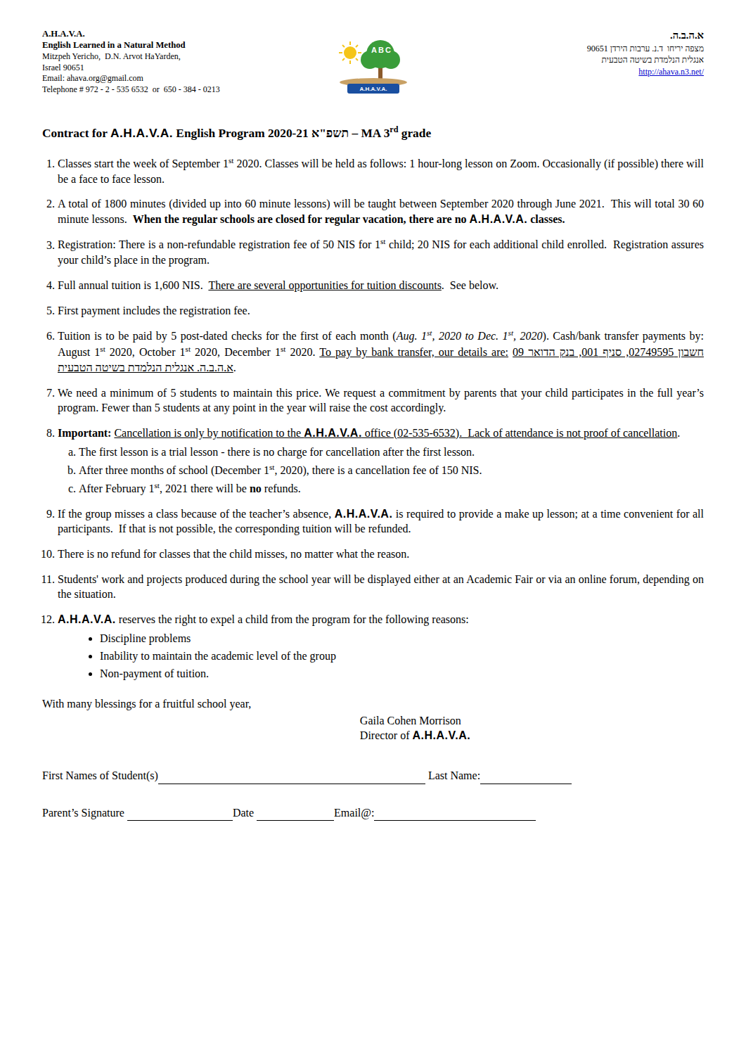A.H.A.V.A.
English Learned in a Natural Method
Mitzpeh Yericho, D.N. Arvot HaYarden,
Israel 90651
Email: ahava.org@gmail.com
Telephone # 972 - 2 - 535 6532 or 650 - 384 - 0213
A B C A.H.A.V.A.
א.ה.ב.ה.
מצפה יריחו ד.נ. ערבות הירדן 90651
אנגלית הנלמדת בשיטה הטבעית
http://ahava.n3.net/
Contract for A.H.A.V.A. English Program 2020-21 תשפ"א – MA 3rd grade
Classes start the week of September 1st 2020. Classes will be held as follows: 1 hour-long lesson on Zoom. Occasionally (if possible) there will be a face to face lesson.
A total of 1800 minutes (divided up into 60 minute lessons) will be taught between September 2020 through June 2021. This will total 30 60 minute lessons. When the regular schools are closed for regular vacation, there are no A.H.A.V.A. classes.
Registration: There is a non-refundable registration fee of 50 NIS for 1st child; 20 NIS for each additional child enrolled. Registration assures your child’s place in the program.
Full annual tuition is 1,600 NIS. There are several opportunities for tuition discounts. See below.
First payment includes the registration fee.
Tuition is to be paid by 5 post-dated checks for the first of each month (Aug. 1st, 2020 to Dec. 1st, 2020). Cash/bank transfer payments by: August 1st 2020, October 1st 2020, December 1st 2020. To pay by bank transfer, our details are: חשבון 02749595, סניף 001, בנק הדואר 09 א.ה.ב.ה. אנגלית הנלמדת בשיטה הטבעית.
We need a minimum of 5 students to maintain this price. We request a commitment by parents that your child participates in the full year’s program. Fewer than 5 students at any point in the year will raise the cost accordingly.
Important: Cancellation is only by notification to the A.H.A.V.A. office (02-535-6532). Lack of attendance is not proof of cancellation.
The first lesson is a trial lesson - there is no charge for cancellation after the first lesson.
After three months of school (December 1st, 2020), there is a cancellation fee of 150 NIS.
After February 1st, 2021 there will be no refunds.
If the group misses a class because of the teacher’s absence, A.H.A.V.A. is required to provide a make up lesson; at a time convenient for all participants. If that is not possible, the corresponding tuition will be refunded.
There is no refund for classes that the child misses, no matter what the reason.
Students' work and projects produced during the school year will be displayed either at an Academic Fair or via an online forum, depending on the situation.
A.H.A.V.A. reserves the right to expel a child from the program for the following reasons:
Discipline problems
Inability to maintain the academic level of the group
Non-payment of tuition.
With many blessings for a fruitful school year,
Gaila Cohen Morrison
Director of A.H.A.V.A.
First Names of Student(s) Last Name:
Parent’s Signature Date Email@: